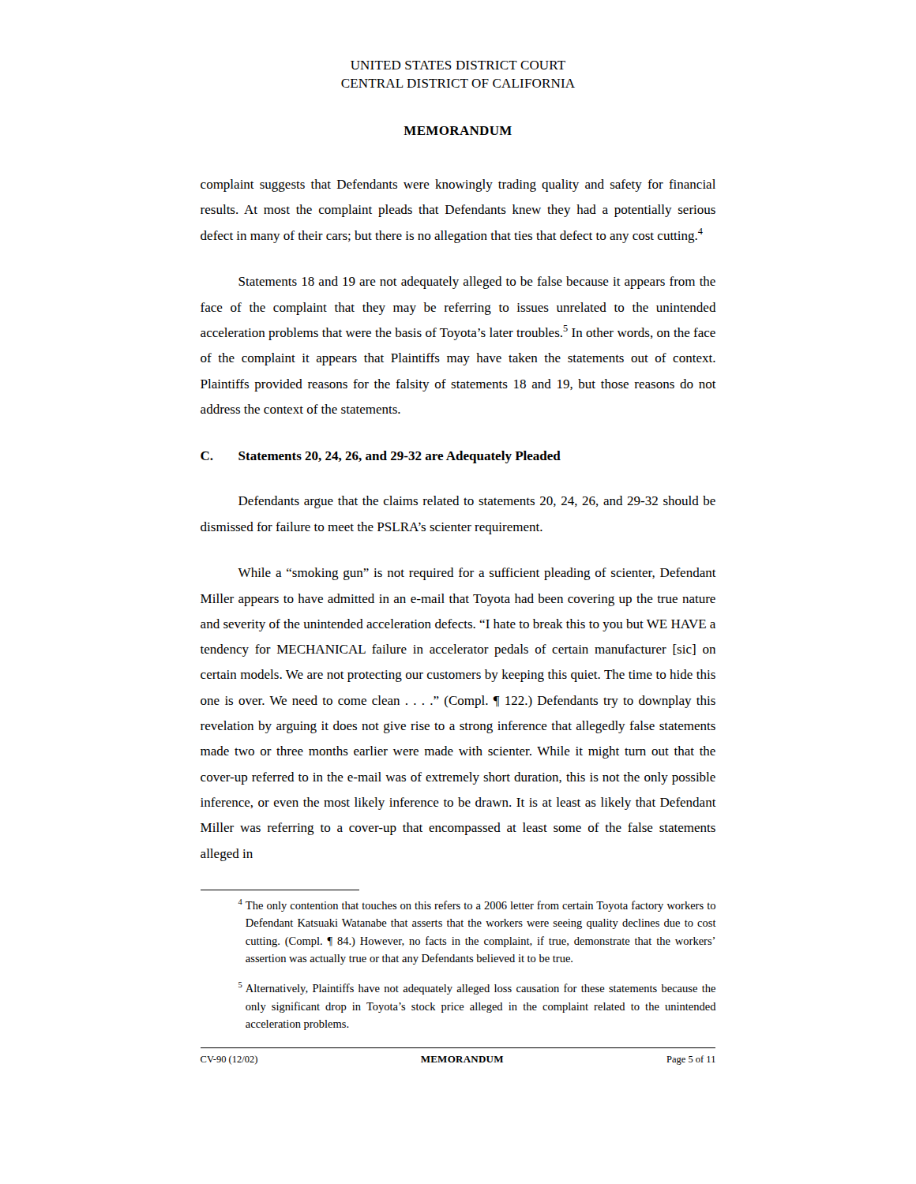UNITED STATES DISTRICT COURT
CENTRAL DISTRICT OF CALIFORNIA
MEMORANDUM
complaint suggests that Defendants were knowingly trading quality and safety for financial results. At most the complaint pleads that Defendants knew they had a potentially serious defect in many of their cars; but there is no allegation that ties that defect to any cost cutting.4
Statements 18 and 19 are not adequately alleged to be false because it appears from the face of the complaint that they may be referring to issues unrelated to the unintended acceleration problems that were the basis of Toyota’s later troubles.5 In other words, on the face of the complaint it appears that Plaintiffs may have taken the statements out of context. Plaintiffs provided reasons for the falsity of statements 18 and 19, but those reasons do not address the context of the statements.
C. Statements 20, 24, 26, and 29-32 are Adequately Pleaded
Defendants argue that the claims related to statements 20, 24, 26, and 29-32 should be dismissed for failure to meet the PSLRA’s scienter requirement.
While a “smoking gun” is not required for a sufficient pleading of scienter, Defendant Miller appears to have admitted in an e-mail that Toyota had been covering up the true nature and severity of the unintended acceleration defects. “I hate to break this to you but WE HAVE a tendency for MECHANICAL failure in accelerator pedals of certain manufacturer [sic] on certain models. We are not protecting our customers by keeping this quiet. The time to hide this one is over. We need to come clean . . . .” (Compl. ¶ 122.) Defendants try to downplay this revelation by arguing it does not give rise to a strong inference that allegedly false statements made two or three months earlier were made with scienter. While it might turn out that the cover-up referred to in the e-mail was of extremely short duration, this is not the only possible inference, or even the most likely inference to be drawn. It is at least as likely that Defendant Miller was referring to a cover-up that encompassed at least some of the false statements alleged in
4 The only contention that touches on this refers to a 2006 letter from certain Toyota factory workers to Defendant Katsuaki Watanabe that asserts that the workers were seeing quality declines due to cost cutting. (Compl. ¶ 84.) However, no facts in the complaint, if true, demonstrate that the workers’ assertion was actually true or that any Defendants believed it to be true.
5 Alternatively, Plaintiffs have not adequately alleged loss causation for these statements because the only significant drop in Toyota’s stock price alleged in the complaint related to the unintended acceleration problems.
CV-90 (12/02)
MEMORANDUM
Page 5 of 11